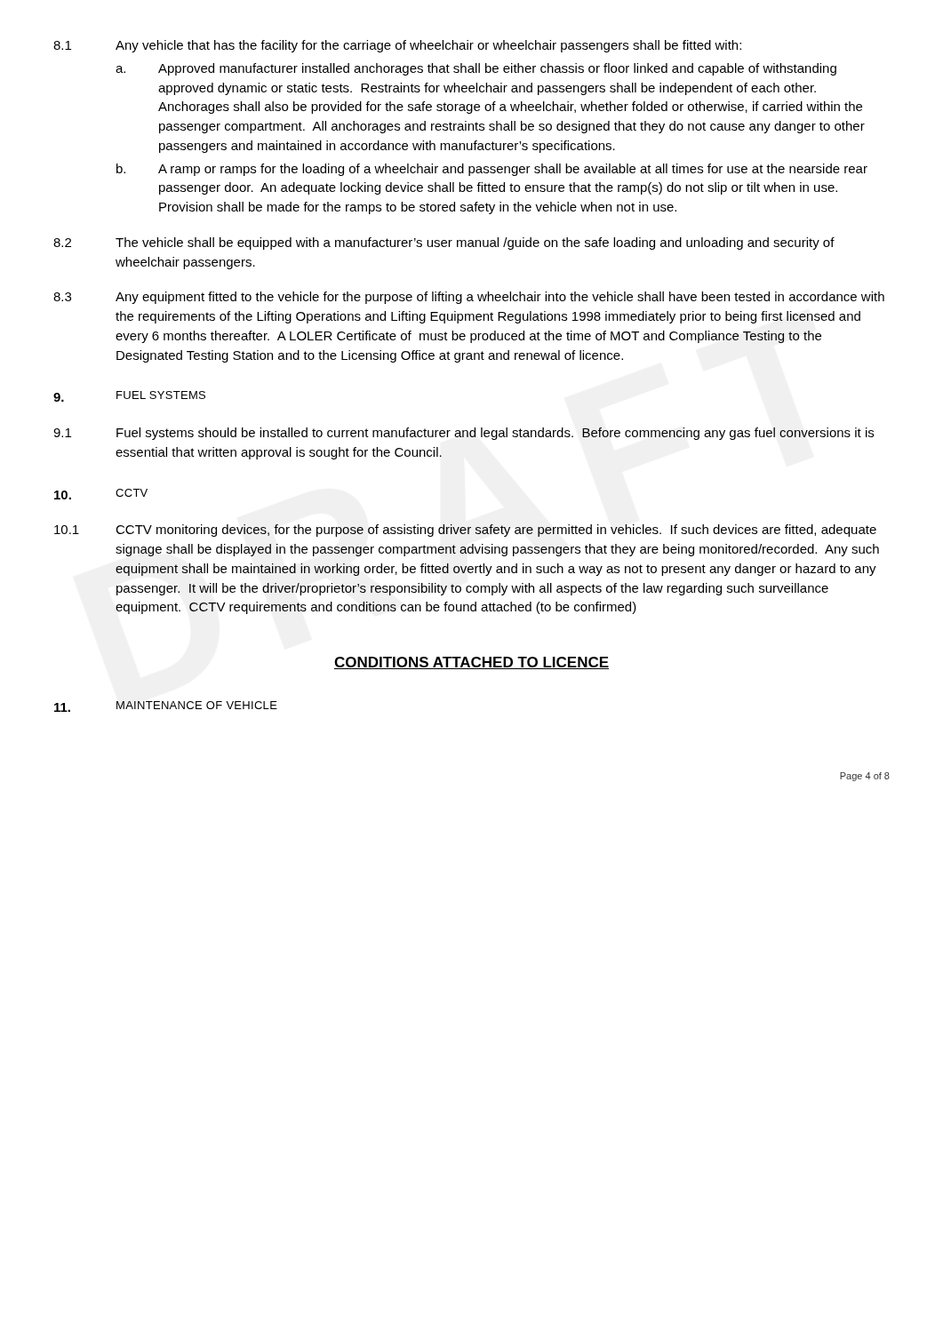DRAFT
8.1
Any vehicle that has the facility for the carriage of wheelchair or wheelchair passengers shall be fitted with:
a.
Approved manufacturer installed anchorages that shall be either chassis or floor linked and capable of withstanding approved dynamic or static tests. Restraints for wheelchair and passengers shall be independent of each other. Anchorages shall also be provided for the safe storage of a wheelchair, whether folded or otherwise, if carried within the passenger compartment. All anchorages and restraints shall be so designed that they do not cause any danger to other passengers and maintained in accordance with manufacturer’s specifications.
b.
A ramp or ramps for the loading of a wheelchair and passenger shall be available at all times for use at the nearside rear passenger door. An adequate locking device shall be fitted to ensure that the ramp(s) do not slip or tilt when in use. Provision shall be made for the ramps to be stored safety in the vehicle when not in use.
8.2
The vehicle shall be equipped with a manufacturer’s user manual /guide on the safe loading and unloading and security of wheelchair passengers.
8.3
Any equipment fitted to the vehicle for the purpose of lifting a wheelchair into the vehicle shall have been tested in accordance with the requirements of the Lifting Operations and Lifting Equipment Regulations 1998 immediately prior to being first licensed and every 6 months thereafter. A LOLER Certificate of must be produced at the time of MOT and Compliance Testing to the Designated Testing Station and to the Licensing Office at grant and renewal of licence.
9.
FUEL SYSTEMS
9.1
Fuel systems should be installed to current manufacturer and legal standards. Before commencing any gas fuel conversions it is essential that written approval is sought for the Council.
10.
CCTV
10.1
CCTV monitoring devices, for the purpose of assisting driver safety are permitted in vehicles. If such devices are fitted, adequate signage shall be displayed in the passenger compartment advising passengers that they are being monitored/recorded. Any such equipment shall be maintained in working order, be fitted overtly and in such a way as not to present any danger or hazard to any passenger. It will be the driver/proprietor’s responsibility to comply with all aspects of the law regarding such surveillance equipment. CCTV requirements and conditions can be found attached (to be confirmed)
CONDITIONS ATTACHED TO LICENCE
11.
MAINTENANCE OF VEHICLE
Page 4 of 8